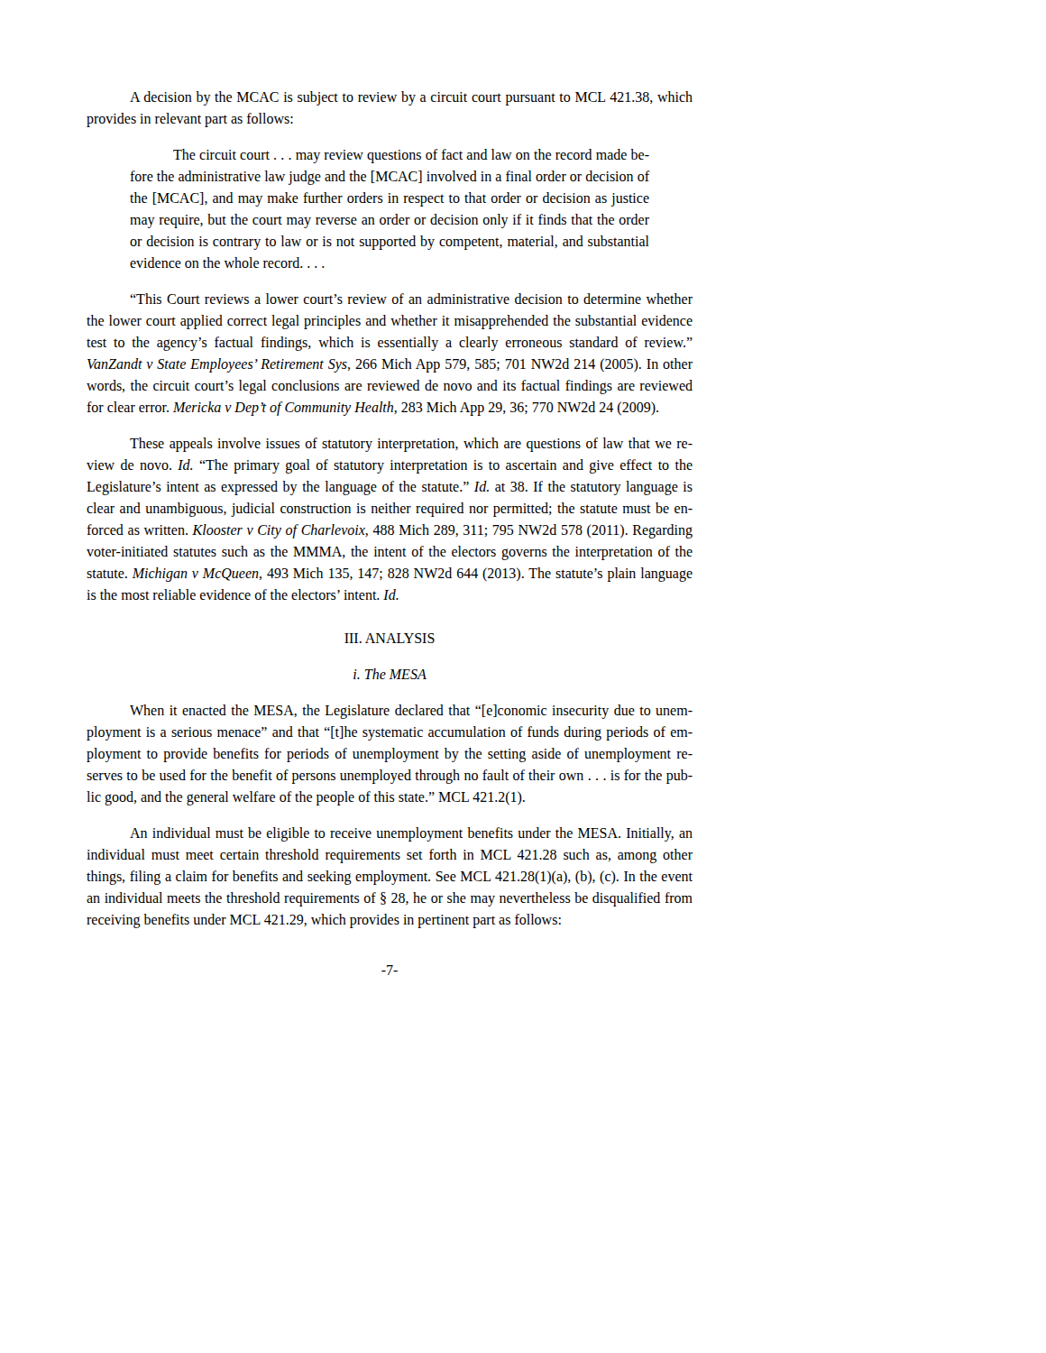A decision by the MCAC is subject to review by a circuit court pursuant to MCL 421.38, which provides in relevant part as follows:
The circuit court . . . may review questions of fact and law on the record made before the administrative law judge and the [MCAC] involved in a final order or decision of the [MCAC], and may make further orders in respect to that order or decision as justice may require, but the court may reverse an order or decision only if it finds that the order or decision is contrary to law or is not supported by competent, material, and substantial evidence on the whole record. . . .
“This Court reviews a lower court’s review of an administrative decision to determine whether the lower court applied correct legal principles and whether it misapprehended the substantial evidence test to the agency’s factual findings, which is essentially a clearly erroneous standard of review.” VanZandt v State Employees’ Retirement Sys, 266 Mich App 579, 585; 701 NW2d 214 (2005). In other words, the circuit court’s legal conclusions are reviewed de novo and its factual findings are reviewed for clear error. Mericka v Dep’t of Community Health, 283 Mich App 29, 36; 770 NW2d 24 (2009).
These appeals involve issues of statutory interpretation, which are questions of law that we review de novo. Id. “The primary goal of statutory interpretation is to ascertain and give effect to the Legislature’s intent as expressed by the language of the statute.” Id. at 38. If the statutory language is clear and unambiguous, judicial construction is neither required nor permitted; the statute must be enforced as written. Klooster v City of Charlevoix, 488 Mich 289, 311; 795 NW2d 578 (2011). Regarding voter-initiated statutes such as the MMMA, the intent of the electors governs the interpretation of the statute. Michigan v McQueen, 493 Mich 135, 147; 828 NW2d 644 (2013). The statute’s plain language is the most reliable evidence of the electors’ intent. Id.
III. ANALYSIS
i. The MESA
When it enacted the MESA, the Legislature declared that “[e]conomic insecurity due to unemployment is a serious menace” and that “[t]he systematic accumulation of funds during periods of employment to provide benefits for periods of unemployment by the setting aside of unemployment reserves to be used for the benefit of persons unemployed through no fault of their own . . . is for the public good, and the general welfare of the people of this state.” MCL 421.2(1).
An individual must be eligible to receive unemployment benefits under the MESA. Initially, an individual must meet certain threshold requirements set forth in MCL 421.28 such as, among other things, filing a claim for benefits and seeking employment. See MCL 421.28(1)(a), (b), (c). In the event an individual meets the threshold requirements of § 28, he or she may nevertheless be disqualified from receiving benefits under MCL 421.29, which provides in pertinent part as follows:
-7-